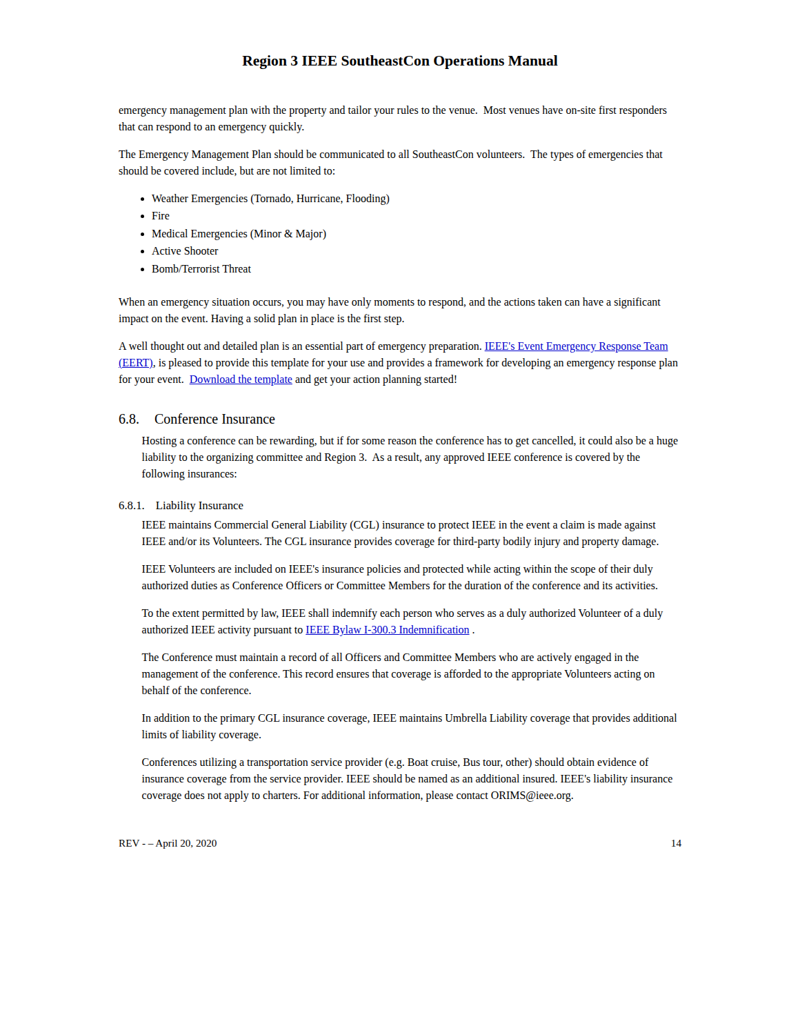Region 3 IEEE SoutheastCon Operations Manual
emergency management plan with the property and tailor your rules to the venue. Most venues have on-site first responders that can respond to an emergency quickly.
The Emergency Management Plan should be communicated to all SoutheastCon volunteers. The types of emergencies that should be covered include, but are not limited to:
Weather Emergencies (Tornado, Hurricane, Flooding)
Fire
Medical Emergencies (Minor & Major)
Active Shooter
Bomb/Terrorist Threat
When an emergency situation occurs, you may have only moments to respond, and the actions taken can have a significant impact on the event. Having a solid plan in place is the first step.
A well thought out and detailed plan is an essential part of emergency preparation. IEEE's Event Emergency Response Team (EERT), is pleased to provide this template for your use and provides a framework for developing an emergency response plan for your event. Download the template and get your action planning started!
6.8. Conference Insurance
Hosting a conference can be rewarding, but if for some reason the conference has to get cancelled, it could also be a huge liability to the organizing committee and Region 3. As a result, any approved IEEE conference is covered by the following insurances:
6.8.1. Liability Insurance
IEEE maintains Commercial General Liability (CGL) insurance to protect IEEE in the event a claim is made against IEEE and/or its Volunteers. The CGL insurance provides coverage for third-party bodily injury and property damage.
IEEE Volunteers are included on IEEE's insurance policies and protected while acting within the scope of their duly authorized duties as Conference Officers or Committee Members for the duration of the conference and its activities.
To the extent permitted by law, IEEE shall indemnify each person who serves as a duly authorized Volunteer of a duly authorized IEEE activity pursuant to IEEE Bylaw I-300.3 Indemnification .
The Conference must maintain a record of all Officers and Committee Members who are actively engaged in the management of the conference. This record ensures that coverage is afforded to the appropriate Volunteers acting on behalf of the conference.
In addition to the primary CGL insurance coverage, IEEE maintains Umbrella Liability coverage that provides additional limits of liability coverage.
Conferences utilizing a transportation service provider (e.g. Boat cruise, Bus tour, other) should obtain evidence of insurance coverage from the service provider. IEEE should be named as an additional insured. IEEE's liability insurance coverage does not apply to charters. For additional information, please contact ORIMS@ieee.org.
REV - – April 20, 2020 14